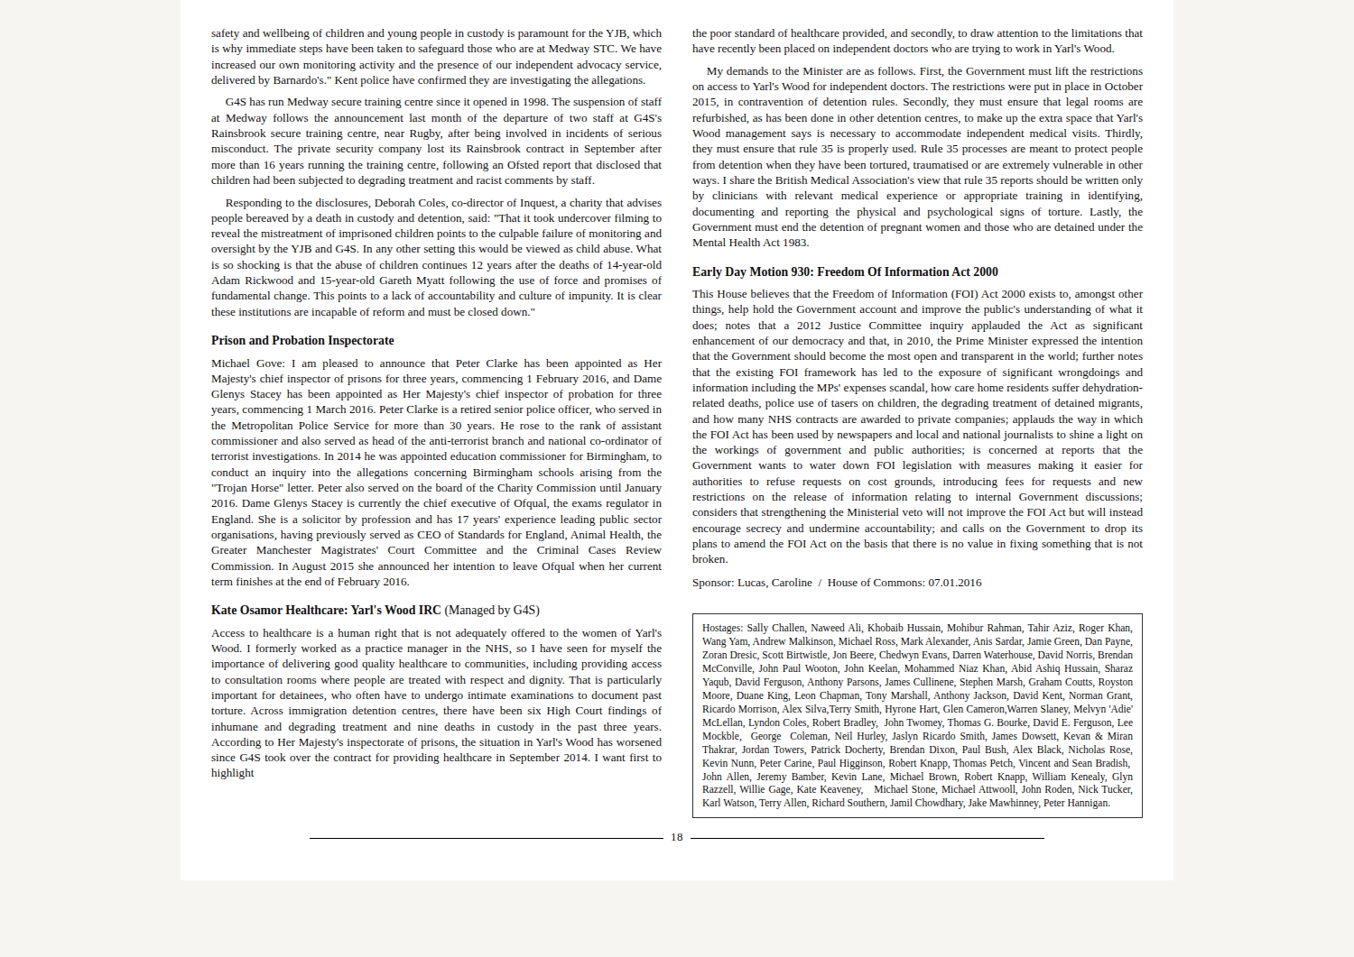safety and wellbeing of children and young people in custody is paramount for the YJB, which is why immediate steps have been taken to safeguard those who are at Medway STC. We have increased our own monitoring activity and the presence of our independent advocacy service, delivered by Barnardo's." Kent police have confirmed they are investigating the allegations.
G4S has run Medway secure training centre since it opened in 1998. The suspension of staff at Medway follows the announcement last month of the departure of two staff at G4S's Rainsbrook secure training centre, near Rugby, after being involved in incidents of serious misconduct. The private security company lost its Rainsbrook contract in September after more than 16 years running the training centre, following an Ofsted report that disclosed that children had been subjected to degrading treatment and racist comments by staff.
Responding to the disclosures, Deborah Coles, co-director of Inquest, a charity that advises people bereaved by a death in custody and detention, said: "That it took undercover filming to reveal the mistreatment of imprisoned children points to the culpable failure of monitoring and oversight by the YJB and G4S. In any other setting this would be viewed as child abuse. What is so shocking is that the abuse of children continues 12 years after the deaths of 14-year-old Adam Rickwood and 15-year-old Gareth Myatt following the use of force and promises of fundamental change. This points to a lack of accountability and culture of impunity. It is clear these institutions are incapable of reform and must be closed down."
Prison and Probation Inspectorate
Michael Gove: I am pleased to announce that Peter Clarke has been appointed as Her Majesty's chief inspector of prisons for three years, commencing 1 February 2016, and Dame Glenys Stacey has been appointed as Her Majesty's chief inspector of probation for three years, commencing 1 March 2016. Peter Clarke is a retired senior police officer, who served in the Metropolitan Police Service for more than 30 years. He rose to the rank of assistant commissioner and also served as head of the anti-terrorist branch and national co-ordinator of terrorist investigations. In 2014 he was appointed education commissioner for Birmingham, to conduct an inquiry into the allegations concerning Birmingham schools arising from the "Trojan Horse" letter. Peter also served on the board of the Charity Commission until January 2016. Dame Glenys Stacey is currently the chief executive of Ofqual, the exams regulator in England. She is a solicitor by profession and has 17 years' experience leading public sector organisations, having previously served as CEO of Standards for England, Animal Health, the Greater Manchester Magistrates' Court Committee and the Criminal Cases Review Commission. In August 2015 she announced her intention to leave Ofqual when her current term finishes at the end of February 2016.
Kate Osamor Healthcare: Yarl's Wood IRC (Managed by G4S)
Access to healthcare is a human right that is not adequately offered to the women of Yarl's Wood. I formerly worked as a practice manager in the NHS, so I have seen for myself the importance of delivering good quality healthcare to communities, including providing access to consultation rooms where people are treated with respect and dignity. That is particularly important for detainees, who often have to undergo intimate examinations to document past torture. Across immigration detention centres, there have been six High Court findings of inhumane and degrading treatment and nine deaths in custody in the past three years. According to Her Majesty's inspectorate of prisons, the situation in Yarl's Wood has worsened since G4S took over the contract for providing healthcare in September 2014. I want first to highlight
the poor standard of healthcare provided, and secondly, to draw attention to the limitations that have recently been placed on independent doctors who are trying to work in Yarl's Wood.
My demands to the Minister are as follows. First, the Government must lift the restrictions on access to Yarl's Wood for independent doctors. The restrictions were put in place in October 2015, in contravention of detention rules. Secondly, they must ensure that legal rooms are refurbished, as has been done in other detention centres, to make up the extra space that Yarl's Wood management says is necessary to accommodate independent medical visits. Thirdly, they must ensure that rule 35 is properly used. Rule 35 processes are meant to protect people from detention when they have been tortured, traumatised or are extremely vulnerable in other ways. I share the British Medical Association's view that rule 35 reports should be written only by clinicians with relevant medical experience or appropriate training in identifying, documenting and reporting the physical and psychological signs of torture. Lastly, the Government must end the detention of pregnant women and those who are detained under the Mental Health Act 1983.
Early Day Motion 930: Freedom Of Information Act 2000
This House believes that the Freedom of Information (FOI) Act 2000 exists to, amongst other things, help hold the Government account and improve the public's understanding of what it does; notes that a 2012 Justice Committee inquiry applauded the Act as significant enhancement of our democracy and that, in 2010, the Prime Minister expressed the intention that the Government should become the most open and transparent in the world; further notes that the existing FOI framework has led to the exposure of significant wrongdoings and information including the MPs' expenses scandal, how care home residents suffer dehydration-related deaths, police use of tasers on children, the degrading treatment of detained migrants, and how many NHS contracts are awarded to private companies; applauds the way in which the FOI Act has been used by newspapers and local and national journalists to shine a light on the workings of government and public authorities; is concerned at reports that the Government wants to water down FOI legislation with measures making it easier for authorities to refuse requests on cost grounds, introducing fees for requests and new restrictions on the release of information relating to internal Government discussions; considers that strengthening the Ministerial veto will not improve the FOI Act but will instead encourage secrecy and undermine accountability; and calls on the Government to drop its plans to amend the FOI Act on the basis that there is no value in fixing something that is not broken.
Sponsor: Lucas, Caroline / House of Commons: 07.01.2016
Hostages: Sally Challen, Naweed Ali, Khobaib Hussain, Mohibur Rahman, Tahir Aziz, Roger Khan, Wang Yam, Andrew Malkinson, Michael Ross, Mark Alexander, Anis Sardar, Jamie Green, Dan Payne, Zoran Dresic, Scott Birtwistle, Jon Beere, Chedwyn Evans, Darren Waterhouse, David Norris, Brendan McConville, John Paul Wooton, John Keelan, Mohammed Niaz Khan, Abid Ashiq Hussain, Sharaz Yaqub, David Ferguson, Anthony Parsons, James Cullinene, Stephen Marsh, Graham Coutts, Royston Moore, Duane King, Leon Chapman, Tony Marshall, Anthony Jackson, David Kent, Norman Grant, Ricardo Morrison, Alex Silva,Terry Smith, Hyrone Hart, Glen Cameron,Warren Slaney, Melvyn 'Adie' McLellan, Lyndon Coles, Robert Bradley, John Twomey, Thomas G. Bourke, David E. Ferguson, Lee Mockble, George Coleman, Neil Hurley, Jaslyn Ricardo Smith, James Dowsett, Kevan & Miran Thakrar, Jordan Towers, Patrick Docherty, Brendan Dixon, Paul Bush, Alex Black, Nicholas Rose, Kevin Nunn, Peter Carine, Paul Higginson, Robert Knapp, Thomas Petch, Vincent and Sean Bradish, John Allen, Jeremy Bamber, Kevin Lane, Michael Brown, Robert Knapp, William Kenealy, Glyn Razzell, Willie Gage, Kate Keaveney, Michael Stone, Michael Attwooll, John Roden, Nick Tucker, Karl Watson, Terry Allen, Richard Southern, Jamil Chowdhary, Jake Mawhinney, Peter Hannigan.
18